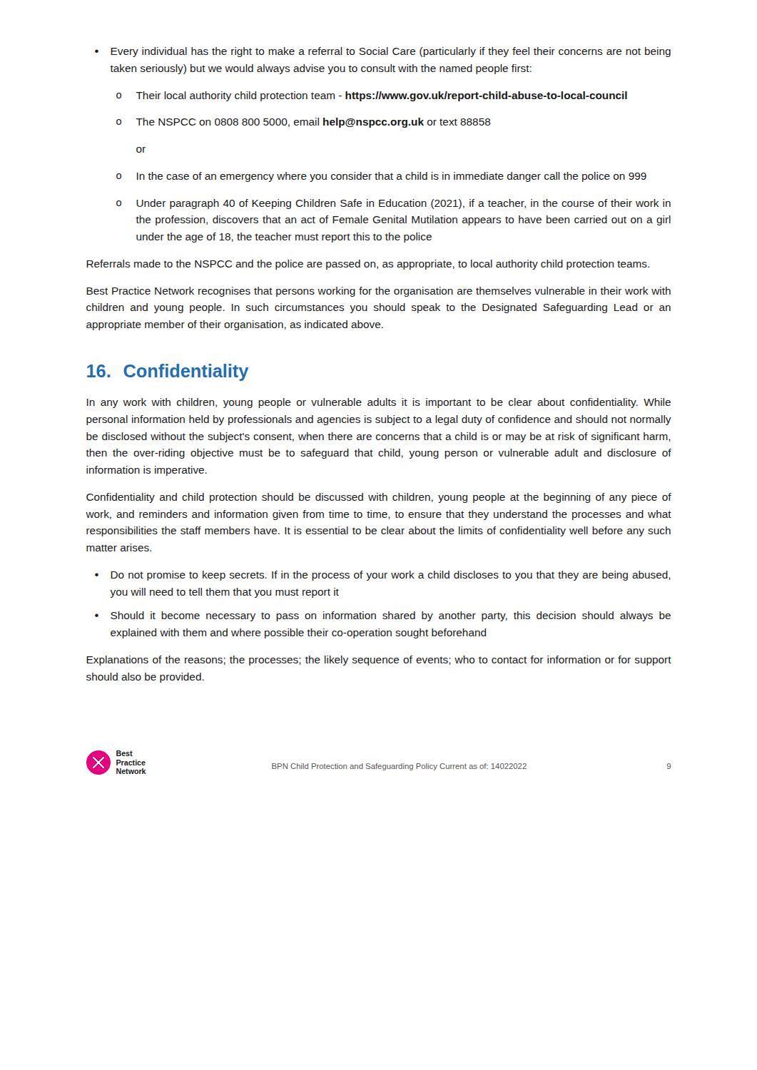Every individual has the right to make a referral to Social Care (particularly if they feel their concerns are not being taken seriously) but we would always advise you to consult with the named people first:
Their local authority child protection team - https://www.gov.uk/report-child-abuse-to-local-council
The NSPCC on 0808 800 5000, email help@nspcc.org.uk or text 88858
or
In the case of an emergency where you consider that a child is in immediate danger call the police on 999
Under paragraph 40 of Keeping Children Safe in Education (2021), if a teacher, in the course of their work in the profession, discovers that an act of Female Genital Mutilation appears to have been carried out on a girl under the age of 18, the teacher must report this to the police
Referrals made to the NSPCC and the police are passed on, as appropriate, to local authority child protection teams.
Best Practice Network recognises that persons working for the organisation are themselves vulnerable in their work with children and young people. In such circumstances you should speak to the Designated Safeguarding Lead or an appropriate member of their organisation, as indicated above.
16. Confidentiality
In any work with children, young people or vulnerable adults it is important to be clear about confidentiality. While personal information held by professionals and agencies is subject to a legal duty of confidence and should not normally be disclosed without the subject's consent, when there are concerns that a child is or may be at risk of significant harm, then the over-riding objective must be to safeguard that child, young person or vulnerable adult and disclosure of information is imperative.
Confidentiality and child protection should be discussed with children, young people at the beginning of any piece of work, and reminders and information given from time to time, to ensure that they understand the processes and what responsibilities the staff members have. It is essential to be clear about the limits of confidentiality well before any such matter arises.
Do not promise to keep secrets. If in the process of your work a child discloses to you that they are being abused, you will need to tell them that you must report it
Should it become necessary to pass on information shared by another party, this decision should always be explained with them and where possible their co-operation sought beforehand
Explanations of the reasons; the processes; the likely sequence of events; who to contact for information or for support should also be provided.
Best
Practice
Network
BPN Child Protection and Safeguarding Policy Current as of: 14022022
9